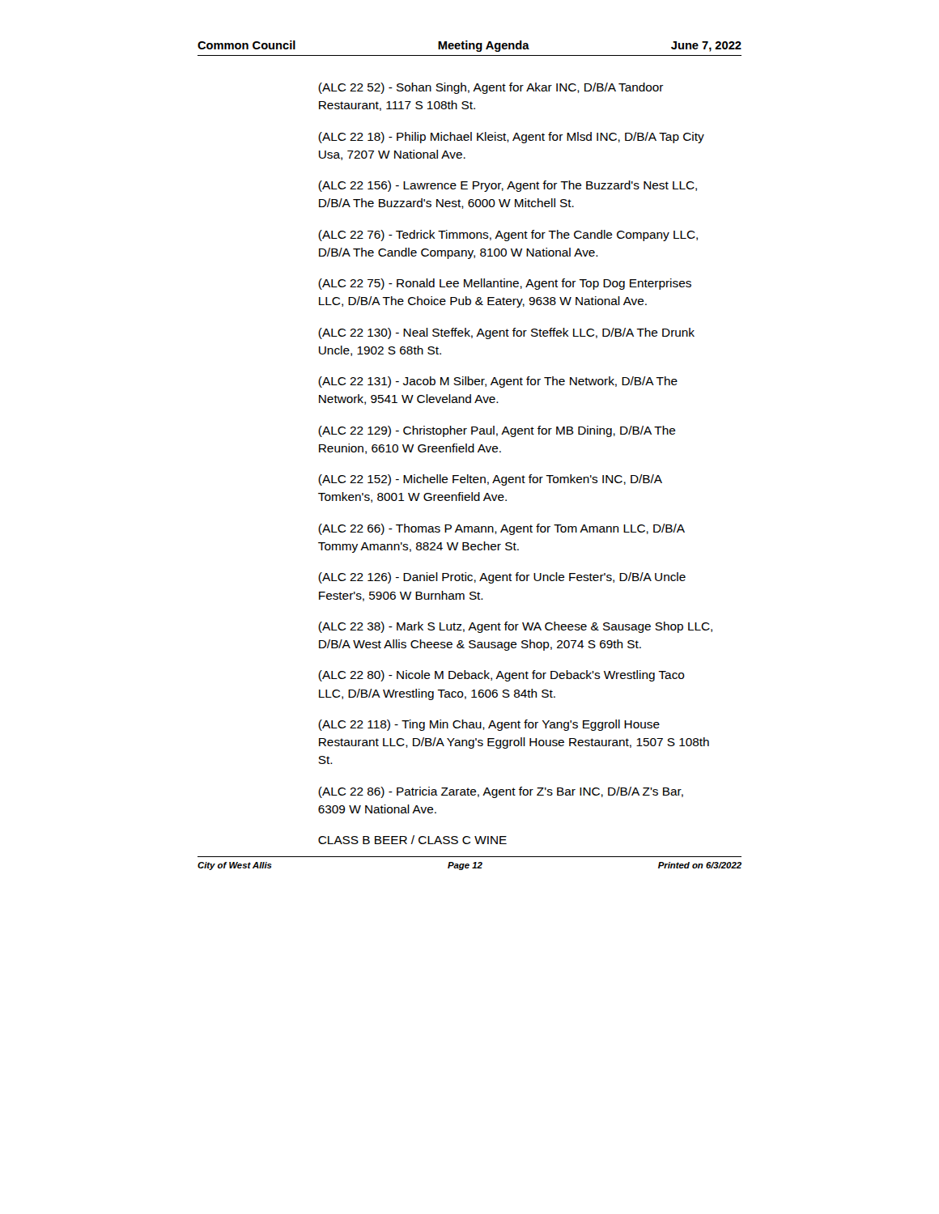Common Council Meeting Agenda June 7, 2022
(ALC 22 52) - Sohan Singh, Agent for Akar INC, D/B/A Tandoor Restaurant, 1117 S 108th St.
(ALC 22 18) - Philip Michael Kleist, Agent for Mlsd INC, D/B/A Tap City Usa, 7207 W National Ave.
(ALC 22 156) - Lawrence E Pryor, Agent for The Buzzard's Nest LLC, D/B/A The Buzzard's Nest, 6000 W Mitchell St.
(ALC 22 76) - Tedrick Timmons, Agent for The Candle Company LLC, D/B/A The Candle Company, 8100 W National Ave.
(ALC 22 75) - Ronald Lee Mellantine, Agent for Top Dog Enterprises LLC, D/B/A The Choice Pub & Eatery, 9638 W National Ave.
(ALC 22 130) - Neal Steffek, Agent for Steffek LLC, D/B/A The Drunk Uncle, 1902 S 68th St.
(ALC 22 131) - Jacob M Silber, Agent for The Network, D/B/A The Network, 9541 W Cleveland Ave.
(ALC 22 129) - Christopher Paul, Agent for MB Dining, D/B/A The Reunion, 6610 W Greenfield Ave.
(ALC 22 152) - Michelle Felten, Agent for Tomken's INC, D/B/A Tomken's, 8001 W Greenfield Ave.
(ALC 22 66) - Thomas P Amann, Agent for Tom Amann LLC, D/B/A Tommy Amann's, 8824 W Becher St.
(ALC 22 126) - Daniel Protic, Agent for Uncle Fester's, D/B/A Uncle Fester's, 5906 W Burnham St.
(ALC 22 38) - Mark S Lutz, Agent for WA Cheese & Sausage Shop LLC, D/B/A West Allis Cheese & Sausage Shop, 2074 S 69th St.
(ALC 22 80) - Nicole M Deback, Agent for Deback's Wrestling Taco LLC, D/B/A Wrestling Taco, 1606 S 84th St.
(ALC 22 118) - Ting Min Chau, Agent for Yang's Eggroll House Restaurant LLC, D/B/A Yang's Eggroll House Restaurant, 1507 S 108th St.
(ALC 22 86) - Patricia Zarate, Agent for Z's Bar INC, D/B/A Z's Bar, 6309 W National Ave.
CLASS B BEER / CLASS C WINE
City of West Allis Page 12 Printed on 6/3/2022